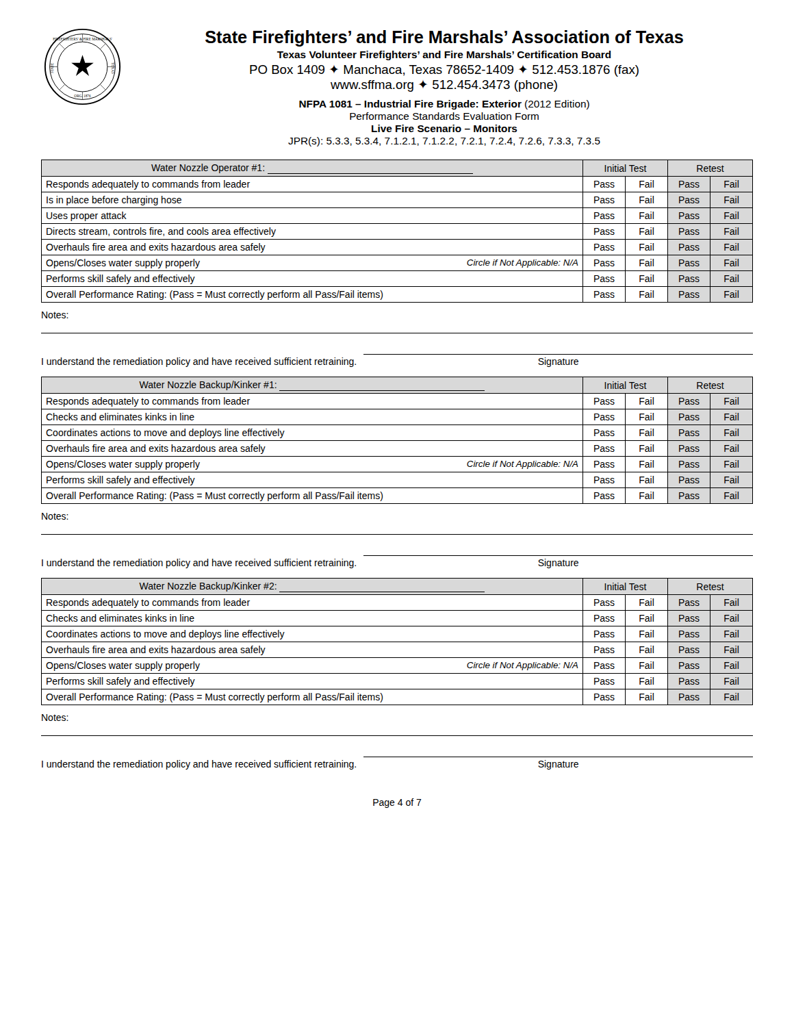FIREFIGHTERS' & FIRE MARSHALS' ORG. 1876 STATE TEXAS
State Firefighters’ and Fire Marshals’ Association of Texas
Texas Volunteer Firefighters’ and Fire Marshals’ Certification Board
PO Box 1409 ✦ Manchaca, Texas 78652-1409 ✦ 512.453.1876 (fax)
www.sffma.org ✦ 512.454.3473 (phone)
NFPA 1081 – Industrial Fire Brigade: Exterior (2012 Edition)
Performance Standards Evaluation Form
Live Fire Scenario – Monitors
JPR(s): 5.3.3, 5.3.4, 7.1.2.1, 7.1.2.2, 7.2.1, 7.2.4, 7.2.6, 7.3.3, 7.3.5
| Water Nozzle Operator #1: | Initial Test | Retest |
| --- | --- | --- |
| Responds adequately to commands from leader | Pass | Fail | Pass | Fail |
| Is in place before charging hose | Pass | Fail | Pass | Fail |
| Uses proper attack | Pass | Fail | Pass | Fail |
| Directs stream, controls fire, and cools area effectively | Pass | Fail | Pass | Fail |
| Overhauls fire area and exits hazardous area safely | Pass | Fail | Pass | Fail |
| Opens/Closes water supply properly Circle if Not Applicable: N/A | Pass | Fail | Pass | Fail |
| Performs skill safely and effectively | Pass | Fail | Pass | Fail |
| Overall Performance Rating: (Pass = Must correctly perform all Pass/Fail items) | Pass | Fail | Pass | Fail |
Notes:
I understand the remediation policy and have received sufficient retraining.
Signature
| Water Nozzle Backup/Kinker #1: | Initial Test | Retest |
| --- | --- | --- |
| Responds adequately to commands from leader | Pass | Fail | Pass | Fail |
| Checks and eliminates kinks in line | Pass | Fail | Pass | Fail |
| Coordinates actions to move and deploys line effectively | Pass | Fail | Pass | Fail |
| Overhauls fire area and exits hazardous area safely | Pass | Fail | Pass | Fail |
| Opens/Closes water supply properly Circle if Not Applicable: N/A | Pass | Fail | Pass | Fail |
| Performs skill safely and effectively | Pass | Fail | Pass | Fail |
| Overall Performance Rating: (Pass = Must correctly perform all Pass/Fail items) | Pass | Fail | Pass | Fail |
Notes:
I understand the remediation policy and have received sufficient retraining.
Signature
| Water Nozzle Backup/Kinker #2: | Initial Test | Retest |
| --- | --- | --- |
| Responds adequately to commands from leader | Pass | Fail | Pass | Fail |
| Checks and eliminates kinks in line | Pass | Fail | Pass | Fail |
| Coordinates actions to move and deploys line effectively | Pass | Fail | Pass | Fail |
| Overhauls fire area and exits hazardous area safely | Pass | Fail | Pass | Fail |
| Opens/Closes water supply properly Circle if Not Applicable: N/A | Pass | Fail | Pass | Fail |
| Performs skill safely and effectively | Pass | Fail | Pass | Fail |
| Overall Performance Rating: (Pass = Must correctly perform all Pass/Fail items) | Pass | Fail | Pass | Fail |
Notes:
I understand the remediation policy and have received sufficient retraining.
Signature
Page 4 of 7